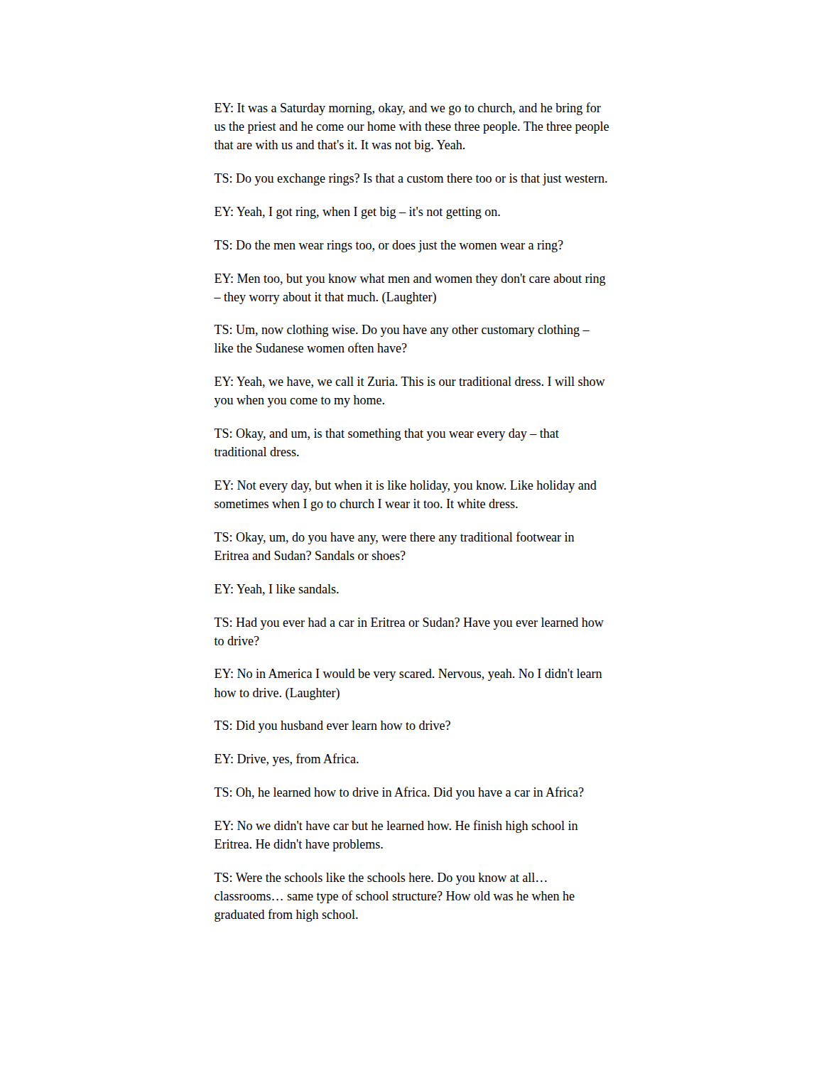EY: It was a Saturday morning, okay, and we go to church, and he bring for us the priest and he come our home with these three people. The three people that are with us and that's it. It was not big. Yeah.
TS: Do you exchange rings? Is that a custom there too or is that just western.
EY: Yeah, I got ring, when I get big – it's not getting on.
TS: Do the men wear rings too, or does just the women wear a ring?
EY: Men too, but you know what men and women they don't care about ring – they worry about it that much. (Laughter)
TS: Um, now clothing wise. Do you have any other customary clothing – like the Sudanese women often have?
EY: Yeah, we have, we call it Zuria. This is our traditional dress. I will show you when you come to my home.
TS: Okay, and um, is that something that you wear every day – that traditional dress.
EY: Not every day, but when it is like holiday, you know. Like holiday and sometimes when I go to church I wear it too. It white dress.
TS: Okay, um, do you have any, were there any traditional footwear in Eritrea and Sudan? Sandals or shoes?
EY: Yeah, I like sandals.
TS: Had you ever had a car in Eritrea or Sudan? Have you ever learned how to drive?
EY: No in America I would be very scared. Nervous, yeah. No I didn't learn how to drive. (Laughter)
TS: Did you husband ever learn how to drive?
EY: Drive, yes, from Africa.
TS: Oh, he learned how to drive in Africa. Did you have a car in Africa?
EY: No we didn't have car but he learned how. He finish high school in Eritrea. He didn't have problems.
TS: Were the schools like the schools here. Do you know at all… classrooms… same type of school structure? How old was he when he graduated from high school.